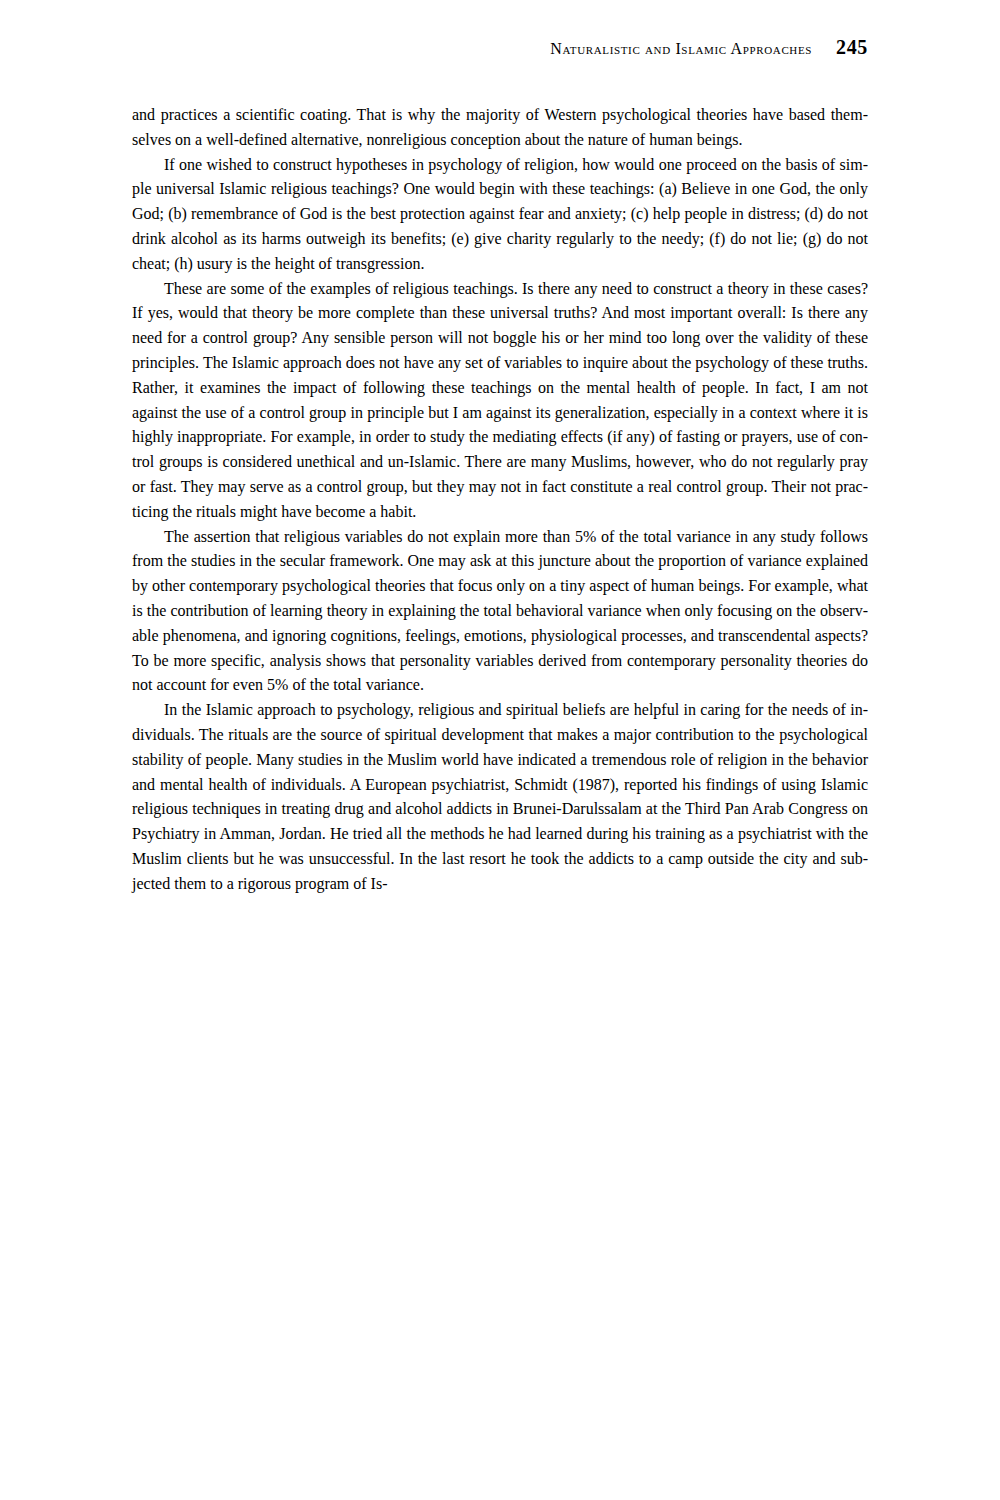Naturalistic and Islamic Approaches 245
and practices a scientific coating. That is why the majority of Western psychological theories have based themselves on a well-defined alternative, nonreligious conception about the nature of human beings.
If one wished to construct hypotheses in psychology of religion, how would one proceed on the basis of simple universal Islamic religious teachings? One would begin with these teachings: (a) Believe in one God, the only God; (b) remembrance of God is the best protection against fear and anxiety; (c) help people in distress; (d) do not drink alcohol as its harms outweigh its benefits; (e) give charity regularly to the needy; (f) do not lie; (g) do not cheat; (h) usury is the height of transgression.
These are some of the examples of religious teachings. Is there any need to construct a theory in these cases? If yes, would that theory be more complete than these universal truths? And most important overall: Is there any need for a control group? Any sensible person will not boggle his or her mind too long over the validity of these principles. The Islamic approach does not have any set of variables to inquire about the psychology of these truths. Rather, it examines the impact of following these teachings on the mental health of people. In fact, I am not against the use of a control group in principle but I am against its generalization, especially in a context where it is highly inappropriate. For example, in order to study the mediating effects (if any) of fasting or prayers, use of control groups is considered unethical and un-Islamic. There are many Muslims, however, who do not regularly pray or fast. They may serve as a control group, but they may not in fact constitute a real control group. Their not practicing the rituals might have become a habit.
The assertion that religious variables do not explain more than 5% of the total variance in any study follows from the studies in the secular framework. One may ask at this juncture about the proportion of variance explained by other contemporary psychological theories that focus only on a tiny aspect of human beings. For example, what is the contribution of learning theory in explaining the total behavioral variance when only focusing on the observable phenomena, and ignoring cognitions, feelings, emotions, physiological processes, and transcendental aspects? To be more specific, analysis shows that personality variables derived from contemporary personality theories do not account for even 5% of the total variance.
In the Islamic approach to psychology, religious and spiritual beliefs are helpful in caring for the needs of individuals. The rituals are the source of spiritual development that makes a major contribution to the psychological stability of people. Many studies in the Muslim world have indicated a tremendous role of religion in the behavior and mental health of individuals. A European psychiatrist, Schmidt (1987), reported his findings of using Islamic religious techniques in treating drug and alcohol addicts in Brunei-Darulssalam at the Third Pan Arab Congress on Psychiatry in Amman, Jordan. He tried all the methods he had learned during his training as a psychiatrist with the Muslim clients but he was unsuccessful. In the last resort he took the addicts to a camp outside the city and subjected them to a rigorous program of Is-